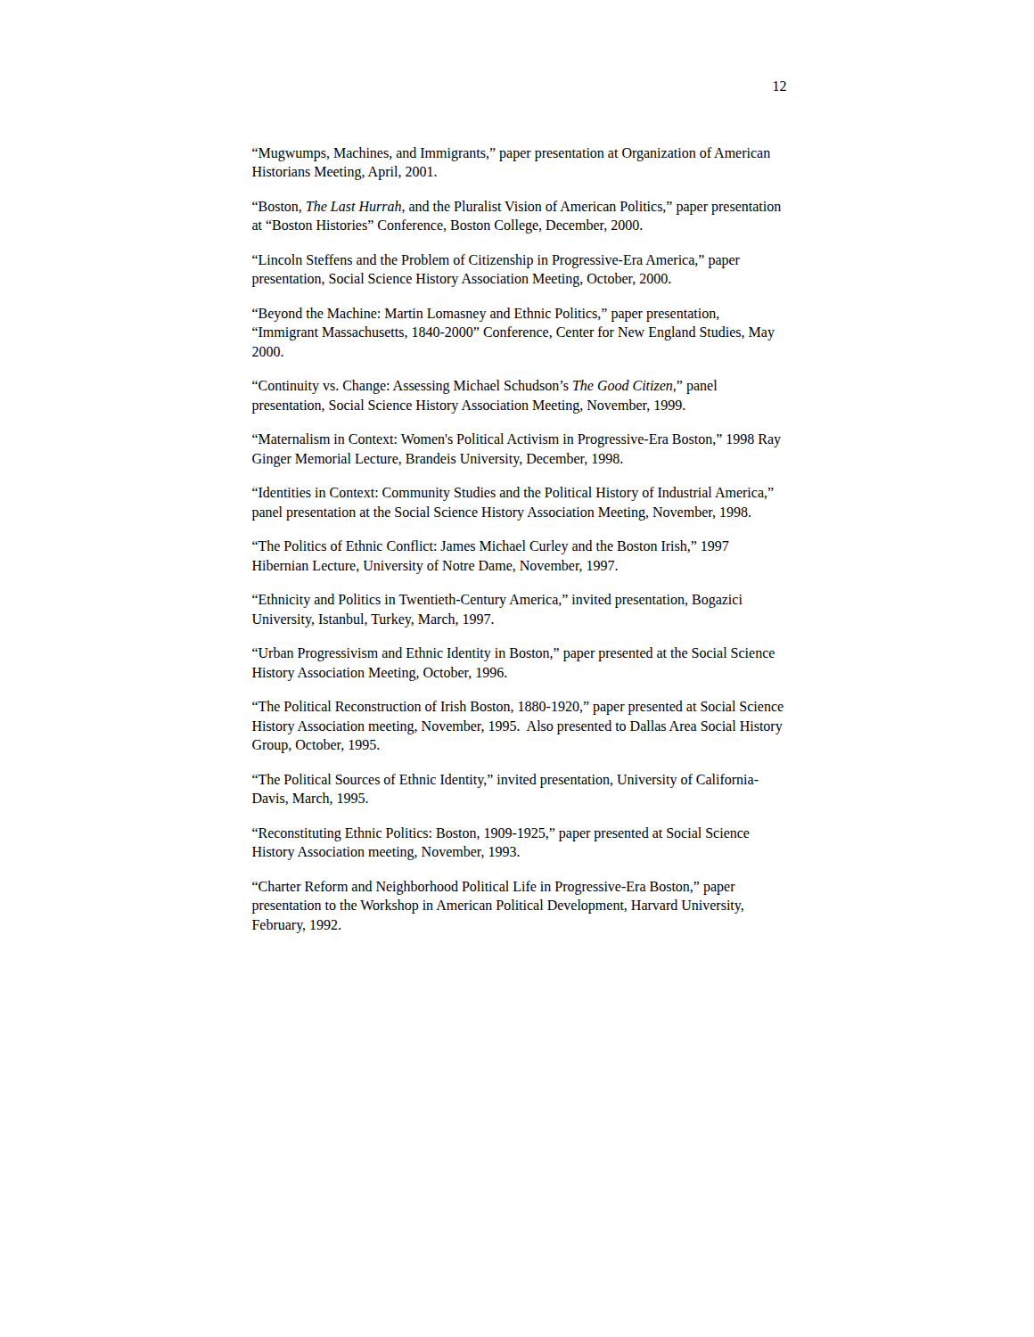12
“Mugwumps, Machines, and Immigrants,” paper presentation at Organization of American Historians Meeting, April, 2001.
“Boston, The Last Hurrah, and the Pluralist Vision of American Politics,” paper presentation at “Boston Histories” Conference, Boston College, December, 2000.
“Lincoln Steffens and the Problem of Citizenship in Progressive-Era America,” paper presentation, Social Science History Association Meeting, October, 2000.
“Beyond the Machine: Martin Lomasney and Ethnic Politics,” paper presentation, “Immigrant Massachusetts, 1840-2000” Conference, Center for New England Studies, May 2000.
“Continuity vs. Change: Assessing Michael Schudson’s The Good Citizen,” panel presentation, Social Science History Association Meeting, November, 1999.
“Maternalism in Context: Women's Political Activism in Progressive-Era Boston,” 1998 Ray Ginger Memorial Lecture, Brandeis University, December, 1998.
“Identities in Context: Community Studies and the Political History of Industrial America,” panel presentation at the Social Science History Association Meeting, November, 1998.
“The Politics of Ethnic Conflict: James Michael Curley and the Boston Irish,” 1997 Hibernian Lecture, University of Notre Dame, November, 1997.
“Ethnicity and Politics in Twentieth-Century America,” invited presentation, Bogazici University, Istanbul, Turkey, March, 1997.
“Urban Progressivism and Ethnic Identity in Boston,” paper presented at the Social Science History Association Meeting, October, 1996.
“The Political Reconstruction of Irish Boston, 1880-1920,” paper presented at Social Science History Association meeting, November, 1995. Also presented to Dallas Area Social History Group, October, 1995.
“The Political Sources of Ethnic Identity,” invited presentation, University of California-Davis, March, 1995.
“Reconstituting Ethnic Politics: Boston, 1909-1925,” paper presented at Social Science History Association meeting, November, 1993.
“Charter Reform and Neighborhood Political Life in Progressive-Era Boston,” paper presentation to the Workshop in American Political Development, Harvard University, February, 1992.